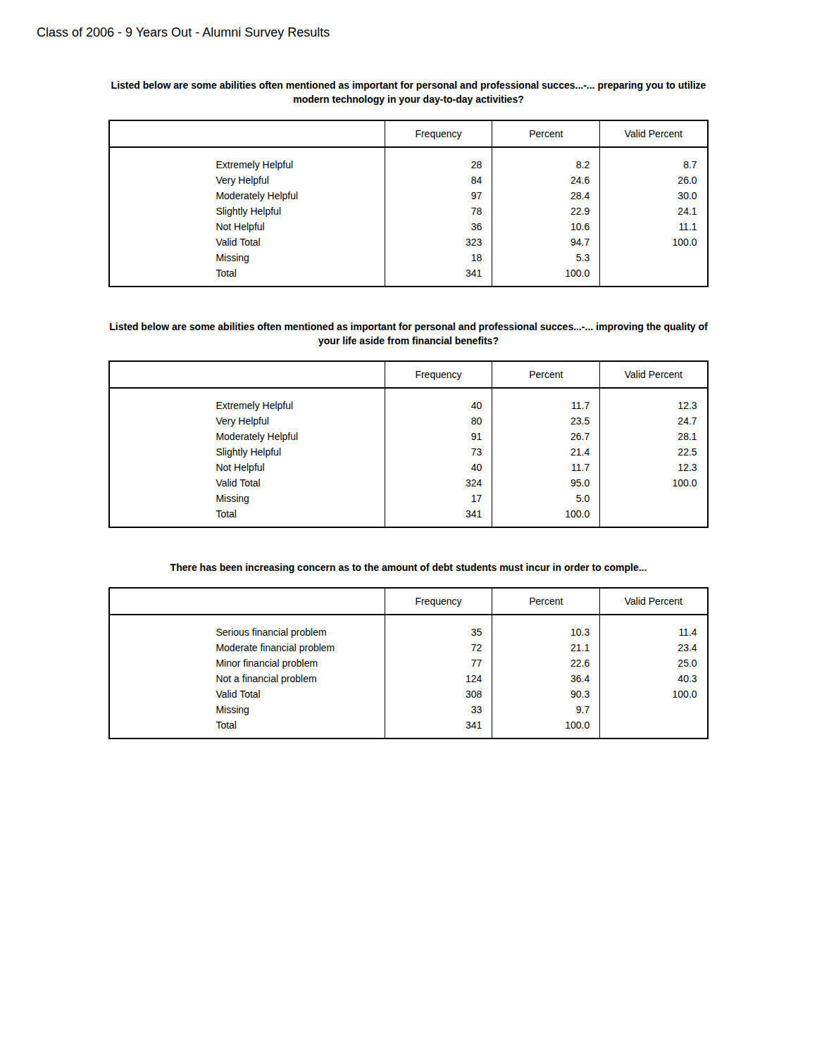Class of 2006 - 9 Years Out - Alumni Survey Results
Listed below are some abilities often mentioned as important for personal and professional succes...-... preparing you to utilize modern technology in your day-to-day activities?
| | Frequency | Percent | Valid Percent |
| --- | --- | --- | --- |
| Extremely Helpful | 28 | 8.2 | 8.7 |
| Very Helpful | 84 | 24.6 | 26.0 |
| Moderately Helpful | 97 | 28.4 | 30.0 |
| Slightly Helpful | 78 | 22.9 | 24.1 |
| Not Helpful | 36 | 10.6 | 11.1 |
| Valid Total | 323 | 94.7 | 100.0 |
| Missing | 18 | 5.3 | |
| Total | 341 | 100.0 | |
Listed below are some abilities often mentioned as important for personal and professional succes...-... improving the quality of your life aside from financial benefits?
| | Frequency | Percent | Valid Percent |
| --- | --- | --- | --- |
| Extremely Helpful | 40 | 11.7 | 12.3 |
| Very Helpful | 80 | 23.5 | 24.7 |
| Moderately Helpful | 91 | 26.7 | 28.1 |
| Slightly Helpful | 73 | 21.4 | 22.5 |
| Not Helpful | 40 | 11.7 | 12.3 |
| Valid Total | 324 | 95.0 | 100.0 |
| Missing | 17 | 5.0 | |
| Total | 341 | 100.0 | |
There has been increasing concern as to the amount of debt students must incur in order to comple...
| | Frequency | Percent | Valid Percent |
| --- | --- | --- | --- |
| Serious financial problem | 35 | 10.3 | 11.4 |
| Moderate financial problem | 72 | 21.1 | 23.4 |
| Minor financial problem | 77 | 22.6 | 25.0 |
| Not a financial problem | 124 | 36.4 | 40.3 |
| Valid Total | 308 | 90.3 | 100.0 |
| Missing | 33 | 9.7 | |
| Total | 341 | 100.0 | |